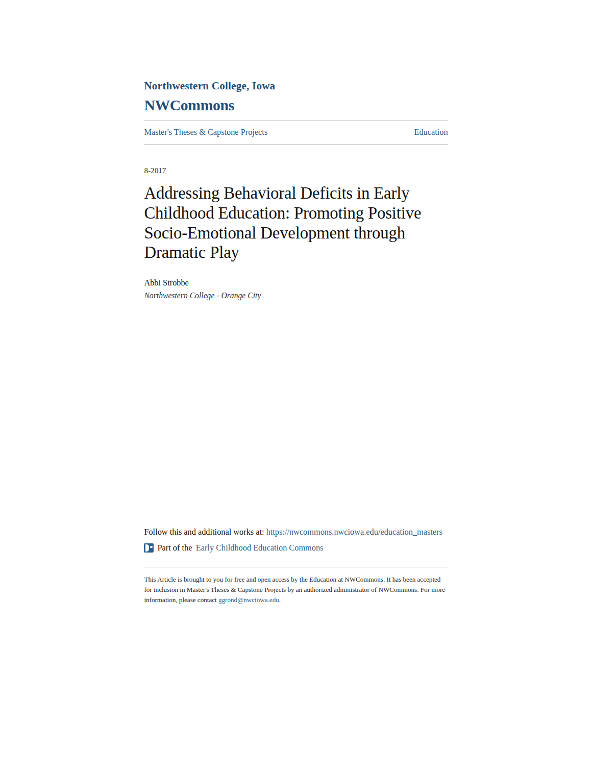Northwestern College, Iowa
NWCommons
Master's Theses & Capstone Projects Education
8-2017
Addressing Behavioral Deficits in Early Childhood Education: Promoting Positive Socio-Emotional Development through Dramatic Play
Abbi Strobbe
Northwestern College - Orange City
Follow this and additional works at: https://nwcommons.nwciowa.edu/education_masters
Part of the Early Childhood Education Commons
This Article is brought to you for free and open access by the Education at NWCommons. It has been accepted for inclusion in Master's Theses & Capstone Projects by an authorized administrator of NWCommons. For more information, please contact ggrond@nwciowa.edu.